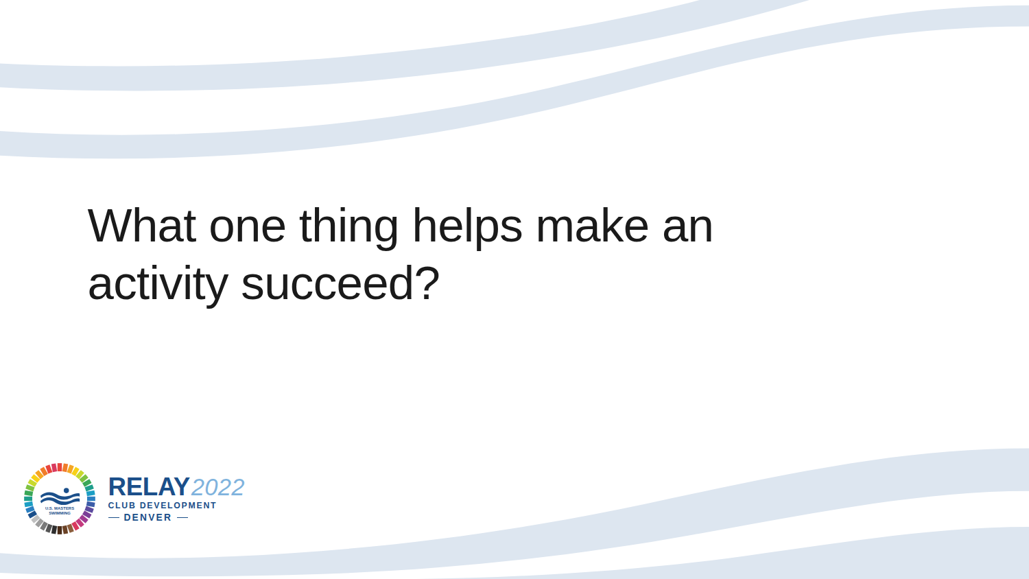What one thing helps make an activity succeed?
U.S. MASTERS SWIMMING
RELAY 2022
CLUB DEVELOPMENT
DENVER